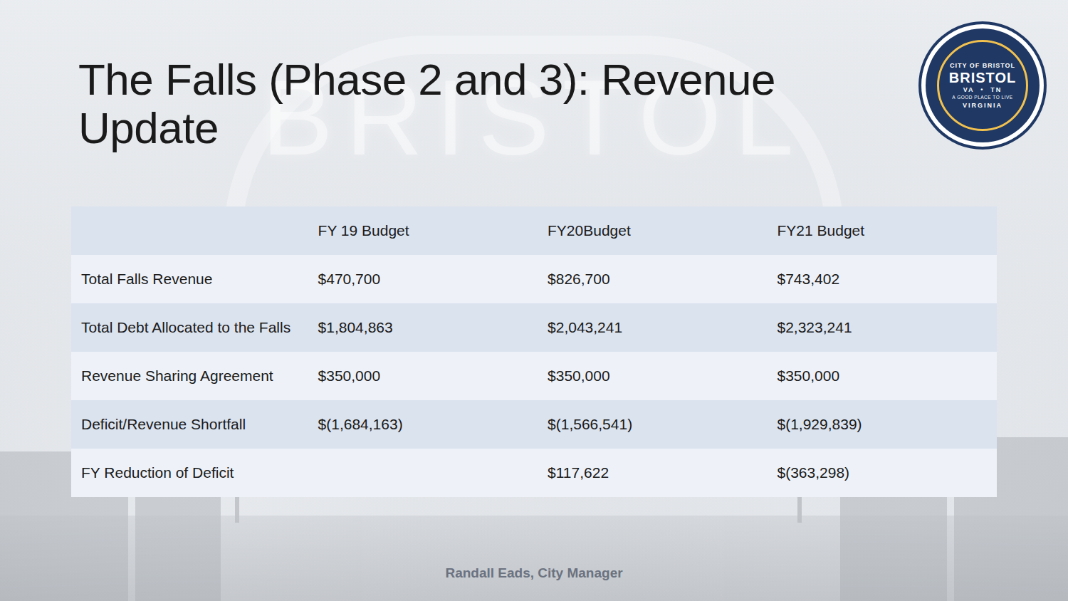BRISTOL
The Falls (Phase 2 and 3): Revenue Update
City of Bristol
BRISTOL
VA • TN
A Good Place to Live
Virginia
| | FY 19 Budget | FY20Budget | FY21 Budget |
| --- | --- | --- | --- |
| Total Falls Revenue | $470,700 | $826,700 | $743,402 |
| Total Debt Allocated to the Falls | $1,804,863 | $2,043,241 | $2,323,241 |
| Revenue Sharing Agreement | $350,000 | $350,000 | $350,000 |
| Deficit/Revenue Shortfall | $(1,684,163) | $(1,566,541) | $(1,929,839) |
| FY Reduction of Deficit | | $117,622 | $(363,298) |
Randall Eads, City Manager